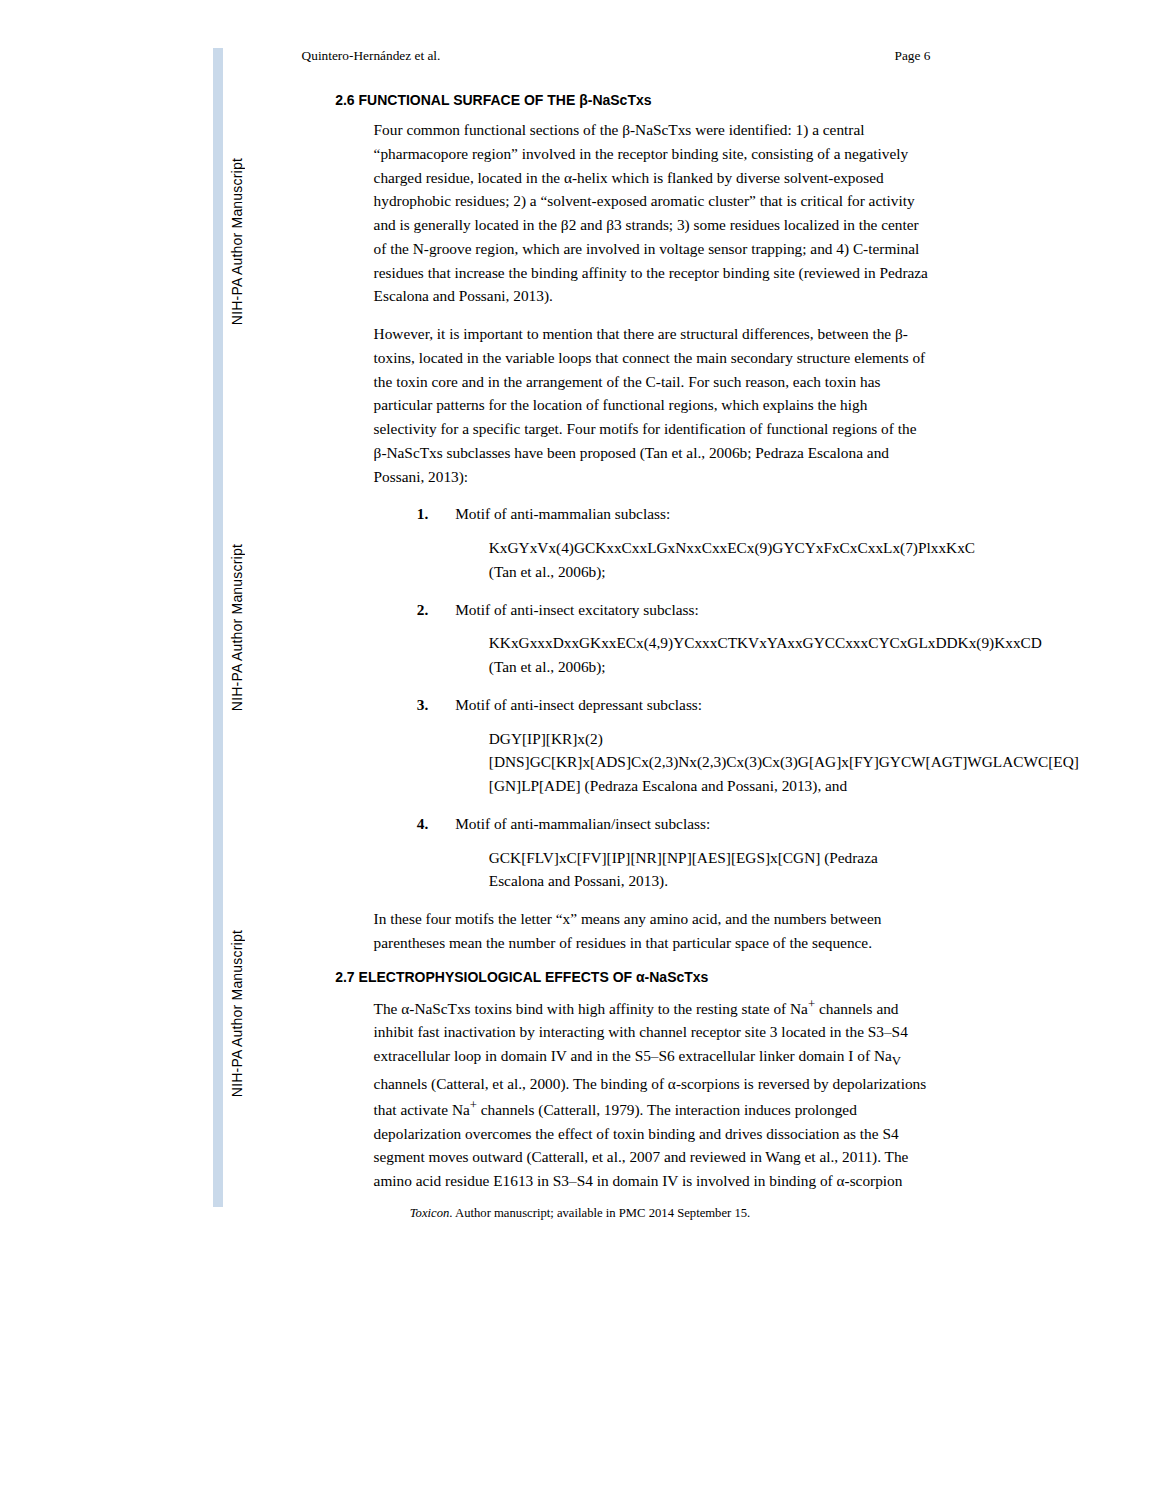NIH-PA Author Manuscript NIH-PA Author Manuscript NIH-PA Author Manuscript
Quintero-Hernández et al.
Page 6
2.6 FUNCTIONAL SURFACE OF THE β-NaScTxs
Four common functional sections of the β-NaScTxs were identified: 1) a central “pharmacopore region” involved in the receptor binding site, consisting of a negatively charged residue, located in the α-helix which is flanked by diverse solvent-exposed hydrophobic residues; 2) a “solvent-exposed aromatic cluster” that is critical for activity and is generally located in the β2 and β3 strands; 3) some residues localized in the center of the N-groove region, which are involved in voltage sensor trapping; and 4) C-terminal residues that increase the binding affinity to the receptor binding site (reviewed in Pedraza Escalona and Possani, 2013).
However, it is important to mention that there are structural differences, between the β-toxins, located in the variable loops that connect the main secondary structure elements of the toxin core and in the arrangement of the C-tail. For such reason, each toxin has particular patterns for the location of functional regions, which explains the high selectivity for a specific target. Four motifs for identification of functional regions of the β-NaScTxs subclasses have been proposed (Tan et al., 2006b; Pedraza Escalona and Possani, 2013):
Motif of anti-mammalian subclass: KxGYxVx(4)GCKxxCxxLGxNxxCxxECx(9)GYCYxFxCxCxxLx(7)PlxxKxC (Tan et al., 2006b);
Motif of anti-insect excitatory subclass: KKxGxxxDxxGKxxECx(4,9)YCxxxCTKVxYAxxGYCCxxxCYCxGLxDDKx(9)KxxCD (Tan et al., 2006b);
Motif of anti-insect depressant subclass: DGY[IP][KR]x(2)[DNS]GC[KR]x[ADS]Cx(2,3)Nx(2,3)Cx(3)Cx(3)G[AG]x[FY]GYCW[AGT]WGLACWC[EQ][GN]LP[ADE] (Pedraza Escalona and Possani, 2013), and
Motif of anti-mammalian/insect subclass: GCK[FLV]xC[FV][IP][NR][NP][AES][EGS]x[CGN] (Pedraza Escalona and Possani, 2013).
In these four motifs the letter “x” means any amino acid, and the numbers between parentheses mean the number of residues in that particular space of the sequence.
2.7 ELECTROPHYSIOLOGICAL EFFECTS OF α-NaScTxs
The α-NaScTxs toxins bind with high affinity to the resting state of Na+ channels and inhibit fast inactivation by interacting with channel receptor site 3 located in the S3–S4 extracellular loop in domain IV and in the S5–S6 extracellular linker domain I of NaV channels (Catteral, et al., 2000). The binding of α-scorpions is reversed by depolarizations that activate Na+ channels (Catterall, 1979). The interaction induces prolonged depolarization overcomes the effect of toxin binding and drives dissociation as the S4 segment moves outward (Catterall, et al., 2007 and reviewed in Wang et al., 2011). The amino acid residue E1613 in S3–S4 in domain IV is involved in binding of α-scorpion
Toxicon. Author manuscript; available in PMC 2014 September 15.